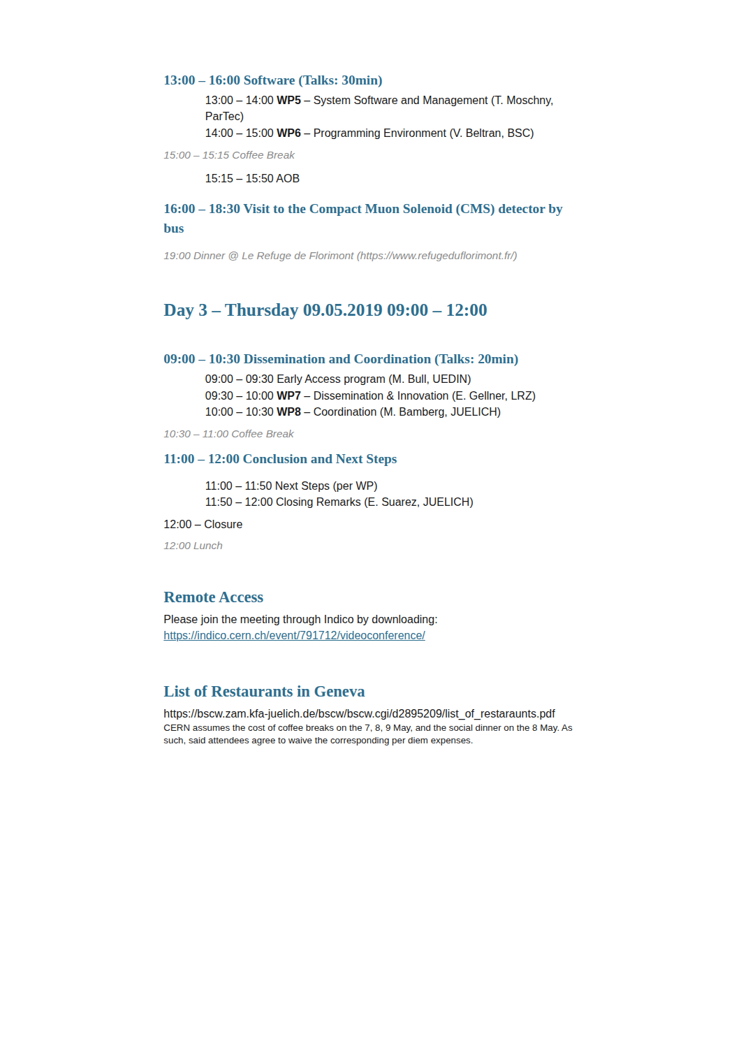13:00 – 16:00 Software (Talks: 30min)
13:00 – 14:00 WP5 – System Software and Management (T. Moschny, ParTec)
14:00 – 15:00 WP6 – Programming Environment (V. Beltran, BSC)
15:00 – 15:15 Coffee Break
15:15 – 15:50 AOB
16:00 – 18:30 Visit to the Compact Muon Solenoid (CMS) detector by bus
19:00 Dinner @ Le Refuge de Florimont (https://www.refugeduflorimont.fr/)
Day 3 – Thursday 09.05.2019 09:00 – 12:00
09:00 – 10:30 Dissemination and Coordination (Talks: 20min)
09:00 – 09:30 Early Access program (M. Bull, UEDIN)
09:30 – 10:00 WP7 – Dissemination & Innovation (E. Gellner, LRZ)
10:00 – 10:30 WP8 – Coordination (M. Bamberg, JUELICH)
10:30 – 11:00 Coffee Break
11:00 – 12:00 Conclusion and Next Steps
11:00 – 11:50 Next Steps (per WP)
11:50 – 12:00 Closing Remarks (E. Suarez, JUELICH)
12:00 – Closure
12:00 Lunch
Remote Access
Please join the meeting through Indico by downloading:
https://indico.cern.ch/event/791712/videoconference/
List of Restaurants in Geneva
https://bscw.zam.kfa-juelich.de/bscw/bscw.cgi/d2895209/list_of_restaraunts.pdf
CERN assumes the cost of coffee breaks on the 7, 8, 9 May, and the social dinner on the 8 May. As such, said attendees agree to waive the corresponding per diem expenses.